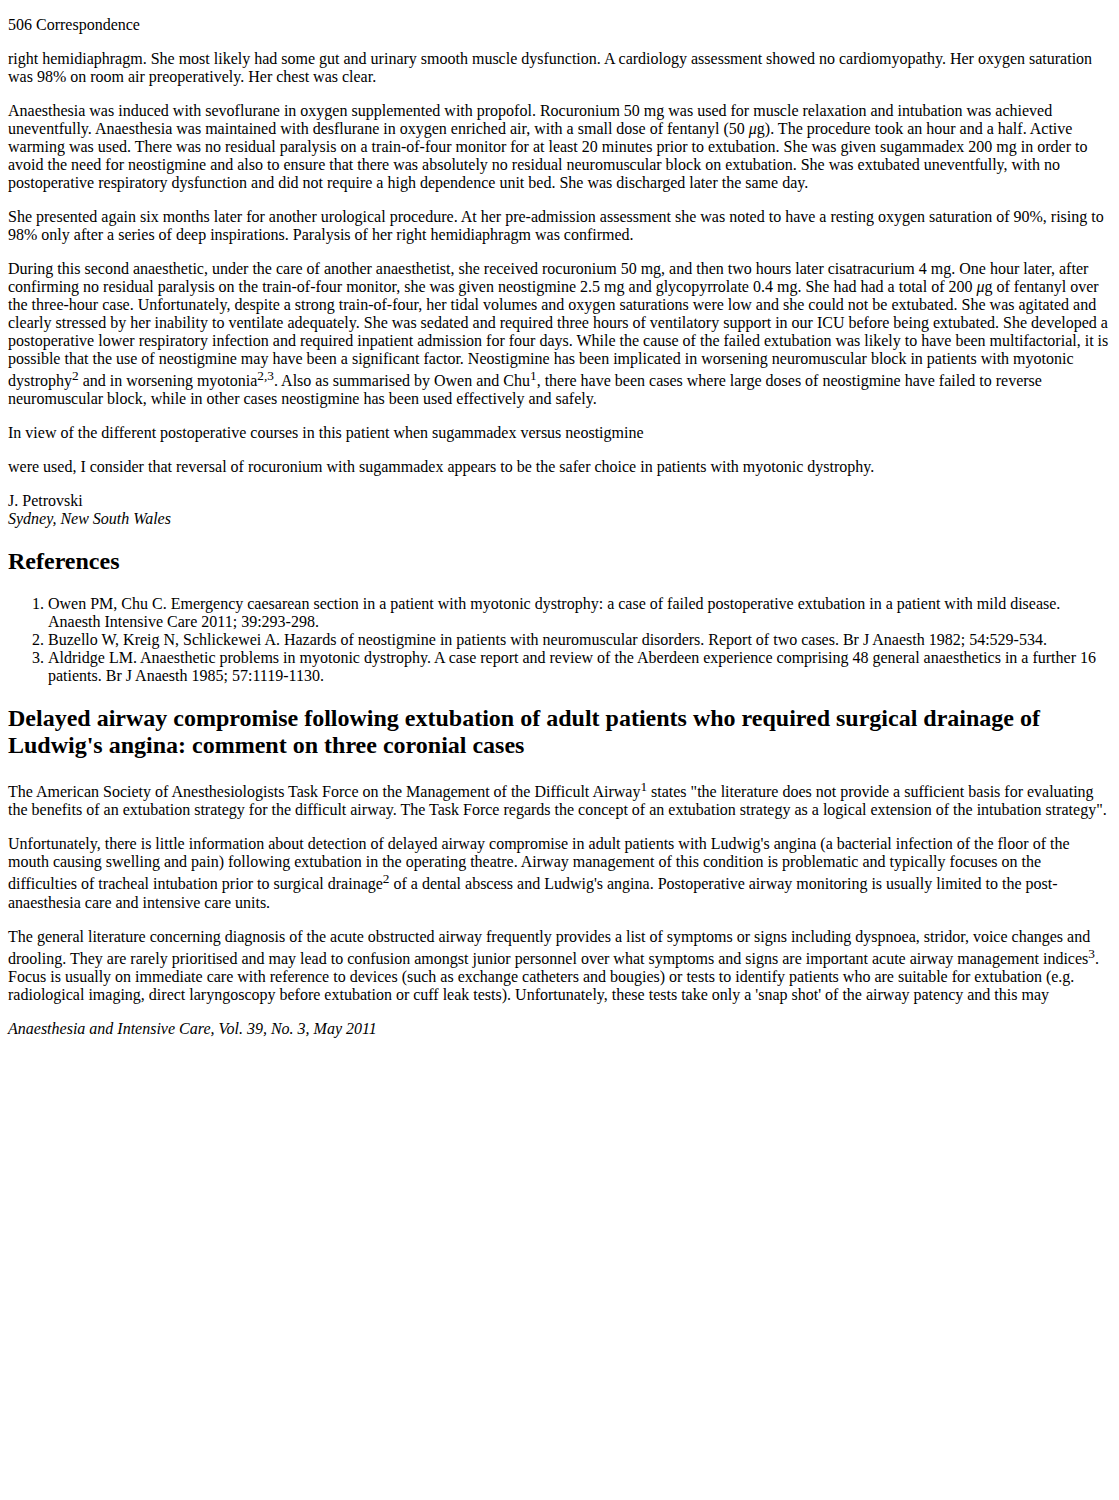506 Correspondence
right hemidiaphragm. She most likely had some gut and urinary smooth muscle dysfunction. A cardiology assessment showed no cardiomyopathy. Her oxygen saturation was 98% on room air preoperatively. Her chest was clear.
Anaesthesia was induced with sevoflurane in oxygen supplemented with propofol. Rocuronium 50 mg was used for muscle relaxation and intubation was achieved uneventfully. Anaesthesia was maintained with desflurane in oxygen enriched air, with a small dose of fentanyl (50 μg). The procedure took an hour and a half. Active warming was used. There was no residual paralysis on a train-of-four monitor for at least 20 minutes prior to extubation. She was given sugammadex 200 mg in order to avoid the need for neostigmine and also to ensure that there was absolutely no residual neuromuscular block on extubation. She was extubated uneventfully, with no postoperative respiratory dysfunction and did not require a high dependence unit bed. She was discharged later the same day.
She presented again six months later for another urological procedure. At her pre-admission assessment she was noted to have a resting oxygen saturation of 90%, rising to 98% only after a series of deep inspirations. Paralysis of her right hemidiaphragm was confirmed.
During this second anaesthetic, under the care of another anaesthetist, she received rocuronium 50 mg, and then two hours later cisatracurium 4 mg. One hour later, after confirming no residual paralysis on the train-of-four monitor, she was given neostigmine 2.5 mg and glycopyrrolate 0.4 mg. She had had a total of 200 μg of fentanyl over the three-hour case. Unfortunately, despite a strong train-of-four, her tidal volumes and oxygen saturations were low and she could not be extubated. She was agitated and clearly stressed by her inability to ventilate adequately. She was sedated and required three hours of ventilatory support in our ICU before being extubated. She developed a postoperative lower respiratory infection and required inpatient admission for four days. While the cause of the failed extubation was likely to have been multifactorial, it is possible that the use of neostigmine may have been a significant factor. Neostigmine has been implicated in worsening neuromuscular block in patients with myotonic dystrophy2 and in worsening myotonia2,3. Also as summarised by Owen and Chu1, there have been cases where large doses of neostigmine have failed to reverse neuromuscular block, while in other cases neostigmine has been used effectively and safely.
In view of the different postoperative courses in this patient when sugammadex versus neostigmine
were used, I consider that reversal of rocuronium with sugammadex appears to be the safer choice in patients with myotonic dystrophy.
J. Petrovski
Sydney, New South Wales
References
Owen PM, Chu C. Emergency caesarean section in a patient with myotonic dystrophy: a case of failed postoperative extubation in a patient with mild disease. Anaesth Intensive Care 2011; 39:293-298.
Buzello W, Kreig N, Schlickewei A. Hazards of neostigmine in patients with neuromuscular disorders. Report of two cases. Br J Anaesth 1982; 54:529-534.
Aldridge LM. Anaesthetic problems in myotonic dystrophy. A case report and review of the Aberdeen experience comprising 48 general anaesthetics in a further 16 patients. Br J Anaesth 1985; 57:1119-1130.
Delayed airway compromise following extubation of adult patients who required surgical drainage of Ludwig's angina: comment on three coronial cases
The American Society of Anesthesiologists Task Force on the Management of the Difficult Airway1 states "the literature does not provide a sufficient basis for evaluating the benefits of an extubation strategy for the difficult airway. The Task Force regards the concept of an extubation strategy as a logical extension of the intubation strategy".
Unfortunately, there is little information about detection of delayed airway compromise in adult patients with Ludwig's angina (a bacterial infection of the floor of the mouth causing swelling and pain) following extubation in the operating theatre. Airway management of this condition is problematic and typically focuses on the difficulties of tracheal intubation prior to surgical drainage2 of a dental abscess and Ludwig's angina. Postoperative airway monitoring is usually limited to the post-anaesthesia care and intensive care units.
The general literature concerning diagnosis of the acute obstructed airway frequently provides a list of symptoms or signs including dyspnoea, stridor, voice changes and drooling. They are rarely prioritised and may lead to confusion amongst junior personnel over what symptoms and signs are important acute airway management indices3. Focus is usually on immediate care with reference to devices (such as exchange catheters and bougies) or tests to identify patients who are suitable for extubation (e.g. radiological imaging, direct laryngoscopy before extubation or cuff leak tests). Unfortunately, these tests take only a 'snap shot' of the airway patency and this may
Anaesthesia and Intensive Care, Vol. 39, No. 3, May 2011